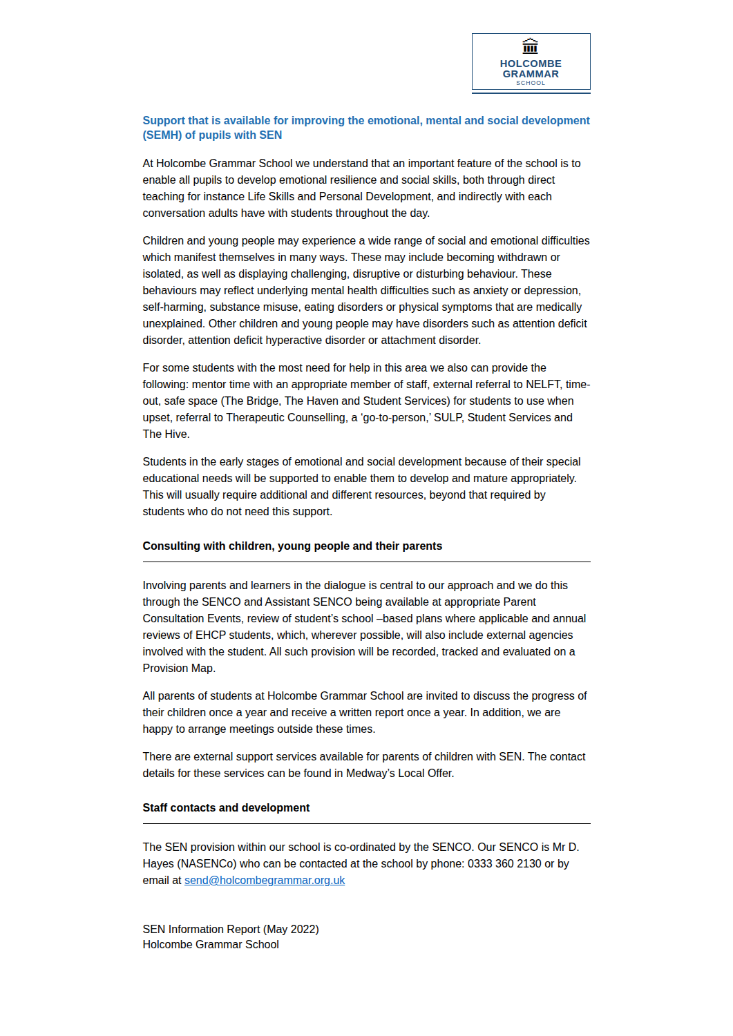🏛 HOLCOMBE GRAMMAR SCHOOL
Support that is available for improving the emotional, mental and social development (SEMH) of pupils with SEN
At Holcombe Grammar School we understand that an important feature of the school is to enable all pupils to develop emotional resilience and social skills, both through direct teaching for instance Life Skills and Personal Development, and indirectly with each conversation adults have with students throughout the day.
Children and young people may experience a wide range of social and emotional difficulties which manifest themselves in many ways. These may include becoming withdrawn or isolated, as well as displaying challenging, disruptive or disturbing behaviour. These behaviours may reflect underlying mental health difficulties such as anxiety or depression, self-harming, substance misuse, eating disorders or physical symptoms that are medically unexplained. Other children and young people may have disorders such as attention deficit disorder, attention deficit hyperactive disorder or attachment disorder.
For some students with the most need for help in this area we also can provide the following: mentor time with an appropriate member of staff, external referral to NELFT, time-out, safe space (The Bridge, The Haven and Student Services) for students to use when upset, referral to Therapeutic Counselling, a ‘go-to-person,’ SULP, Student Services and The Hive.
Students in the early stages of emotional and social development because of their special educational needs will be supported to enable them to develop and mature appropriately. This will usually require additional and different resources, beyond that required by students who do not need this support.
Consulting with children, young people and their parents
Involving parents and learners in the dialogue is central to our approach and we do this through the SENCO and Assistant SENCO being available at appropriate Parent Consultation Events, review of student’s school –based plans where applicable and annual reviews of EHCP students, which, wherever possible, will also include external agencies involved with the student. All such provision will be recorded, tracked and evaluated on a Provision Map.
All parents of students at Holcombe Grammar School are invited to discuss the progress of their children once a year and receive a written report once a year. In addition, we are happy to arrange meetings outside these times.
There are external support services available for parents of children with SEN. The contact details for these services can be found in Medway’s Local Offer.
Staff contacts and development
The SEN provision within our school is co-ordinated by the SENCO. Our SENCO is Mr D. Hayes (NASENCo) who can be contacted at the school by phone: 0333 360 2130 or by email at send@holcombegrammar.org.uk
SEN Information Report (May 2022)
Holcombe Grammar School